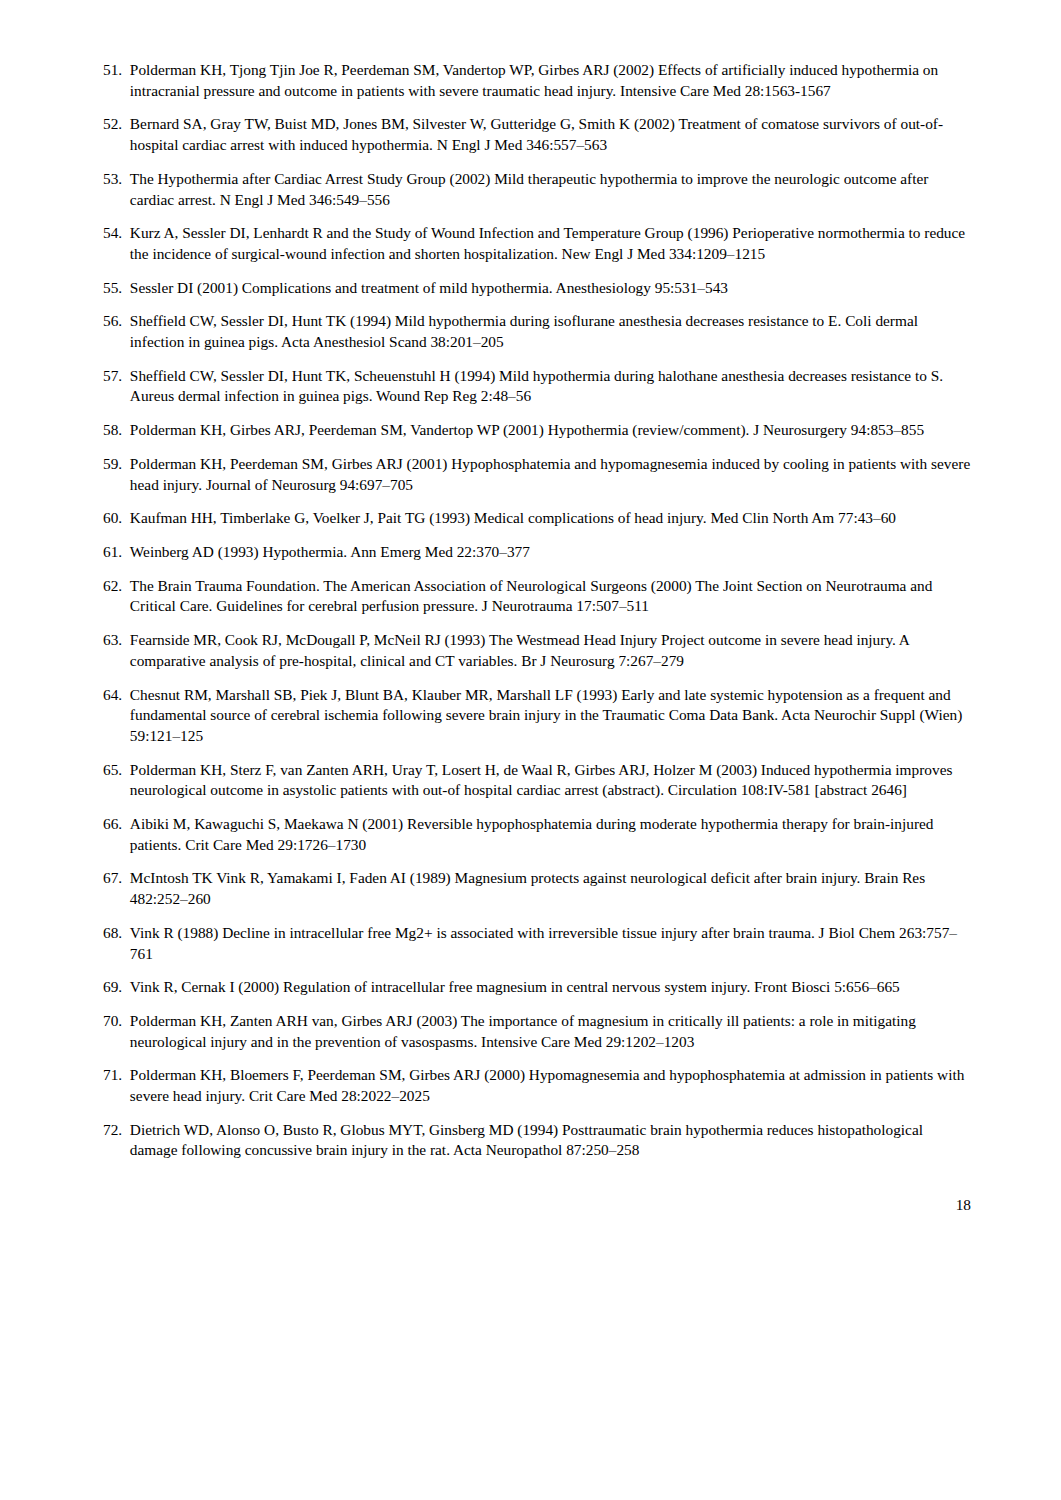51. Polderman KH, Tjong Tjin Joe R, Peerdeman SM, Vandertop WP, Girbes ARJ (2002) Effects of artificially induced hypothermia on intracranial pressure and outcome in patients with severe traumatic head injury. Intensive Care Med 28:1563-1567
52. Bernard SA, Gray TW, Buist MD, Jones BM, Silvester W, Gutteridge G, Smith K (2002) Treatment of comatose survivors of out-of-hospital cardiac arrest with induced hypothermia. N Engl J Med 346:557–563
53. The Hypothermia after Cardiac Arrest Study Group (2002) Mild therapeutic hypothermia to improve the neurologic outcome after cardiac arrest. N Engl J Med 346:549–556
54. Kurz A, Sessler DI, Lenhardt R and the Study of Wound Infection and Temperature Group (1996) Perioperative normothermia to reduce the incidence of surgical-wound infection and shorten hospitalization. New Engl J Med 334:1209–1215
55. Sessler DI (2001) Complications and treatment of mild hypothermia. Anesthesiology 95:531–543
56. Sheffield CW, Sessler DI, Hunt TK (1994) Mild hypothermia during isoflurane anesthesia decreases resistance to E. Coli dermal infection in guinea pigs. Acta Anesthesiol Scand 38:201–205
57. Sheffield CW, Sessler DI, Hunt TK, Scheuenstuhl H (1994) Mild hypothermia during halothane anesthesia decreases resistance to S. Aureus dermal infection in guinea pigs. Wound Rep Reg 2:48–56
58. Polderman KH, Girbes ARJ, Peerdeman SM, Vandertop WP (2001) Hypothermia (review/comment). J Neurosurgery 94:853–855
59. Polderman KH, Peerdeman SM, Girbes ARJ (2001) Hypophosphatemia and hypomagnesemia induced by cooling in patients with severe head injury. Journal of Neurosurg 94:697–705
60. Kaufman HH, Timberlake G, Voelker J, Pait TG (1993) Medical complications of head injury. Med Clin North Am 77:43–60
61. Weinberg AD (1993) Hypothermia. Ann Emerg Med 22:370–377
62. The Brain Trauma Foundation. The American Association of Neurological Surgeons (2000) The Joint Section on Neurotrauma and Critical Care. Guidelines for cerebral perfusion pressure. J Neurotrauma 17:507–511
63. Fearnside MR, Cook RJ, McDougall P, McNeil RJ (1993) The Westmead Head Injury Project outcome in severe head injury. A comparative analysis of pre-hospital, clinical and CT variables. Br J Neurosurg 7:267–279
64. Chesnut RM, Marshall SB, Piek J, Blunt BA, Klauber MR, Marshall LF (1993) Early and late systemic hypotension as a frequent and fundamental source of cerebral ischemia following severe brain injury in the Traumatic Coma Data Bank. Acta Neurochir Suppl (Wien) 59:121–125
65. Polderman KH, Sterz F, van Zanten ARH, Uray T, Losert H, de Waal R, Girbes ARJ, Holzer M (2003) Induced hypothermia improves neurological outcome in asystolic patients with out-of hospital cardiac arrest (abstract). Circulation 108:IV-581 [abstract 2646]
66. Aibiki M, Kawaguchi S, Maekawa N (2001) Reversible hypophosphatemia during moderate hypothermia therapy for brain-injured patients. Crit Care Med 29:1726–1730
67. McIntosh TK Vink R, Yamakami I, Faden AI (1989) Magnesium protects against neurological deficit after brain injury. Brain Res 482:252–260
68. Vink R (1988) Decline in intracellular free Mg2+ is associated with irreversible tissue injury after brain trauma. J Biol Chem 263:757–761
69. Vink R, Cernak I (2000) Regulation of intracellular free magnesium in central nervous system injury. Front Biosci 5:656–665
70. Polderman KH, Zanten ARH van, Girbes ARJ (2003) The importance of magnesium in critically ill patients: a role in mitigating neurological injury and in the prevention of vasospasms. Intensive Care Med 29:1202–1203
71. Polderman KH, Bloemers F, Peerdeman SM, Girbes ARJ (2000) Hypomagnesemia and hypophosphatemia at admission in patients with severe head injury. Crit Care Med 28:2022–2025
72. Dietrich WD, Alonso O, Busto R, Globus MYT, Ginsberg MD (1994) Posttraumatic brain hypothermia reduces histopathological damage following concussive brain injury in the rat. Acta Neuropathol 87:250–258
18